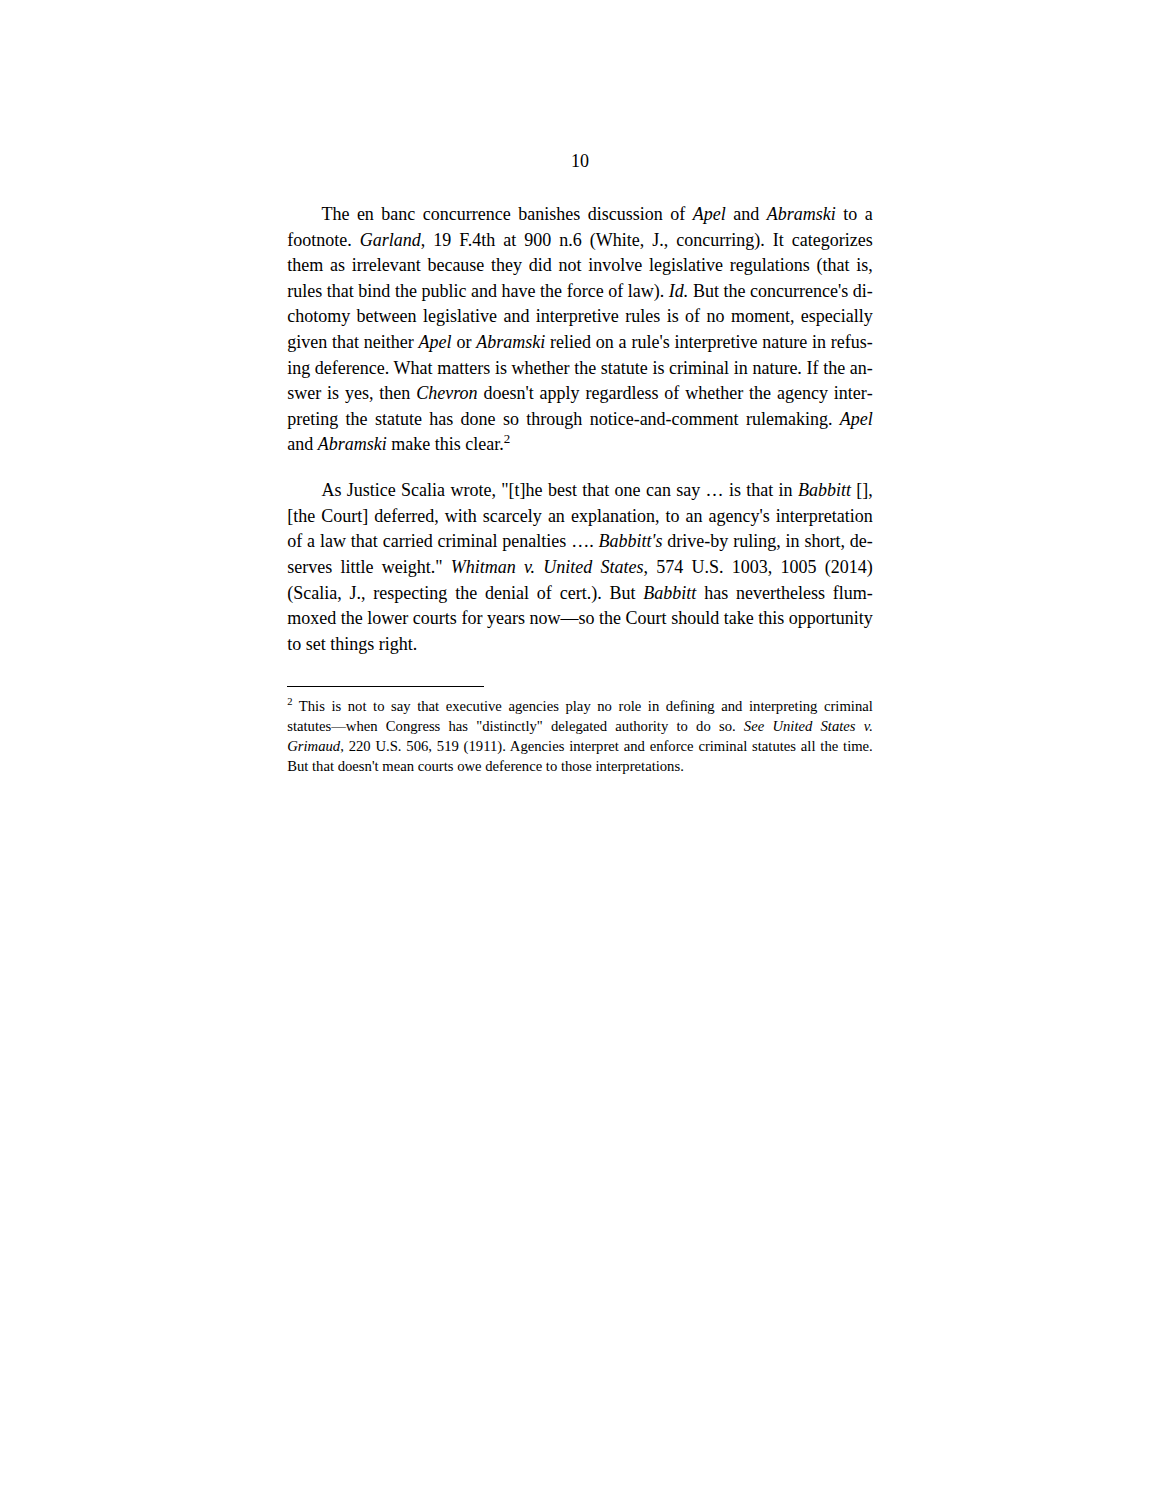10
The en banc concurrence banishes discussion of Apel and Abramski to a footnote. Garland, 19 F.4th at 900 n.6 (White, J., concurring). It categorizes them as irrelevant because they did not involve legislative regulations (that is, rules that bind the public and have the force of law). Id. But the concurrence's dichotomy between legislative and interpretive rules is of no moment, especially given that neither Apel or Abramski relied on a rule's interpretive nature in refusing deference. What matters is whether the statute is criminal in nature. If the answer is yes, then Chevron doesn't apply regardless of whether the agency interpreting the statute has done so through notice-and-comment rulemaking. Apel and Abramski make this clear.2
As Justice Scalia wrote, "[t]he best that one can say … is that in Babbitt [], [the Court] deferred, with scarcely an explanation, to an agency's interpretation of a law that carried criminal penalties …. Babbitt's drive-by ruling, in short, deserves little weight." Whitman v. United States, 574 U.S. 1003, 1005 (2014) (Scalia, J., respecting the denial of cert.). But Babbitt has nevertheless flummoxed the lower courts for years now—so the Court should take this opportunity to set things right.
2 This is not to say that executive agencies play no role in defining and interpreting criminal statutes—when Congress has "distinctly" delegated authority to do so. See United States v. Grimaud, 220 U.S. 506, 519 (1911). Agencies interpret and enforce criminal statutes all the time. But that doesn't mean courts owe deference to those interpretations.